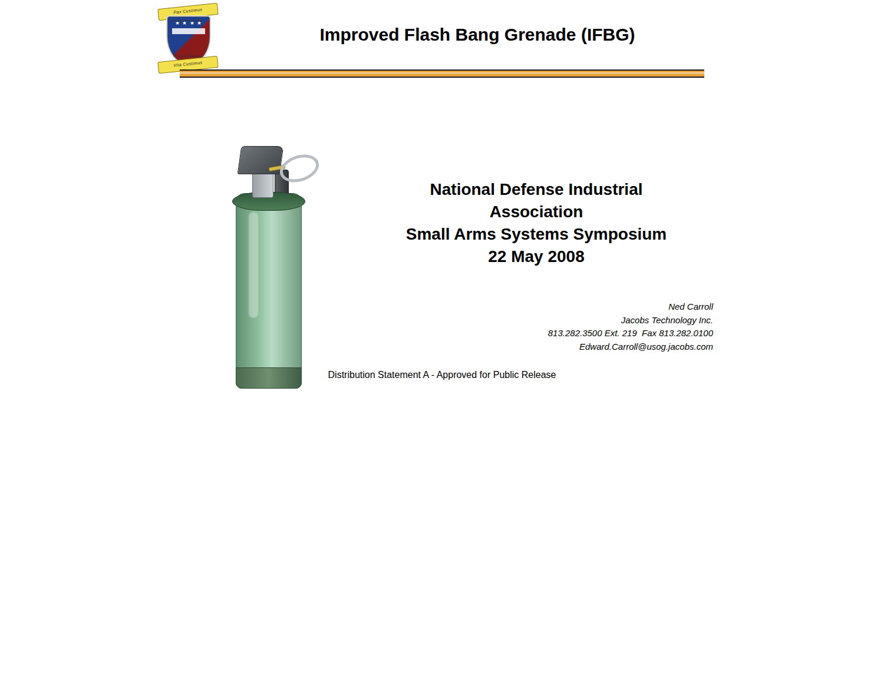Pax Custimus
★ ★ ★ ★
Department of Defense
Non-Lethal Weapons
Vita Custimus
Improved Flash Bang Grenade (IFBG)
National Defense Industrial
Association
Small Arms Systems Symposium
22 May 2008
Ned Carroll
Jacobs Technology Inc.
813.282.3500 Ext. 219 Fax 813.282.0100
Edward.Carroll@usog.jacobs.com
Distribution Statement A - Approved for Public Release